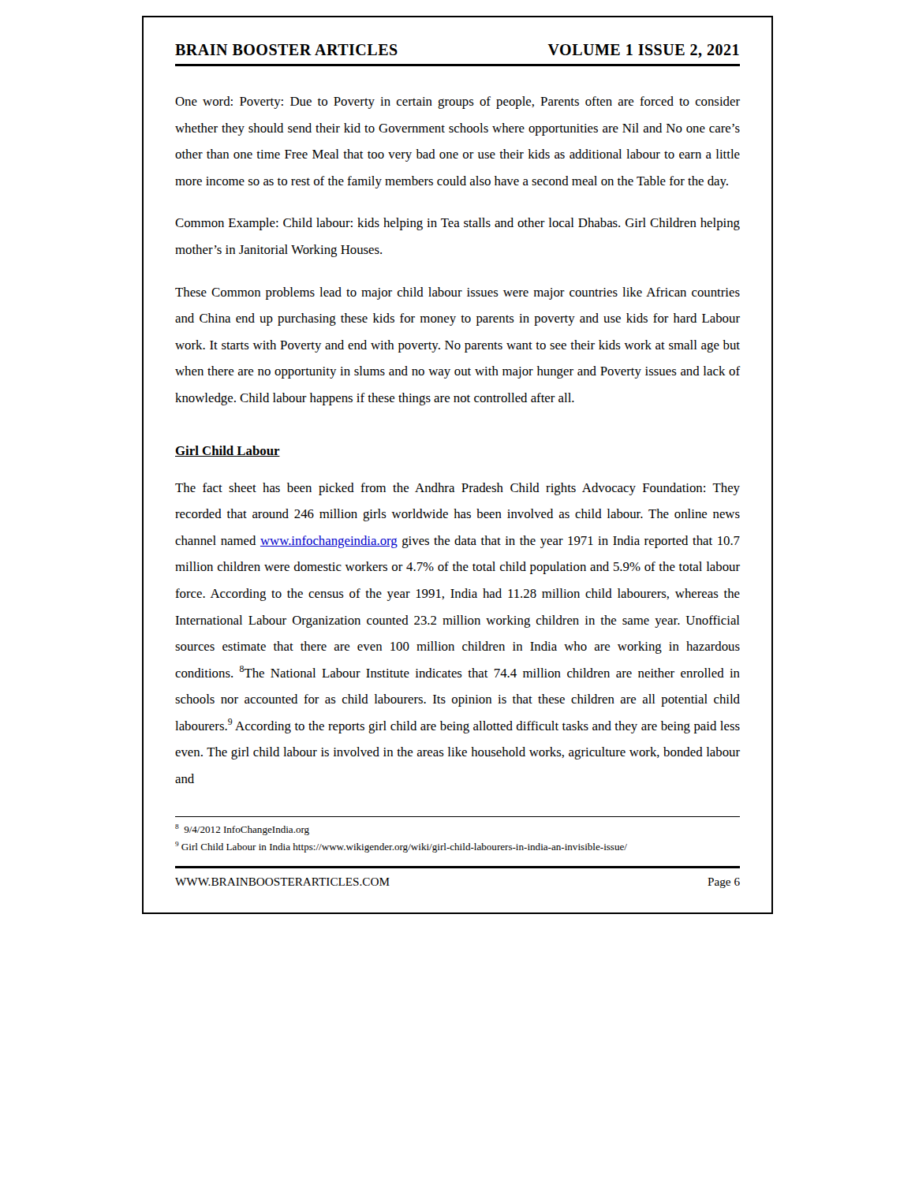Brain Booster Articles Volume 1 Issue 2, 2021
One word: Poverty: Due to Poverty in certain groups of people, Parents often are forced to consider whether they should send their kid to Government schools where opportunities are Nil and No one care’s other than one time Free Meal that too very bad one or use their kids as additional labour to earn a little more income so as to rest of the family members could also have a second meal on the Table for the day.
Common Example: Child labour: kids helping in Tea stalls and other local Dhabas. Girl Children helping mother’s in Janitorial Working Houses.
These Common problems lead to major child labour issues were major countries like African countries and China end up purchasing these kids for money to parents in poverty and use kids for hard Labour work. It starts with Poverty and end with poverty. No parents want to see their kids work at small age but when there are no opportunity in slums and no way out with major hunger and Poverty issues and lack of knowledge. Child labour happens if these things are not controlled after all.
Girl Child Labour
The fact sheet has been picked from the Andhra Pradesh Child rights Advocacy Foundation: They recorded that around 246 million girls worldwide has been involved as child labour. The online news channel named www.infochangeindia.org gives the data that in the year 1971 in India reported that 10.7 million children were domestic workers or 4.7% of the total child population and 5.9% of the total labour force. According to the census of the year 1991, India had 11.28 million child labourers, whereas the International Labour Organization counted 23.2 million working children in the same year. Unofficial sources estimate that there are even 100 million children in India who are working in hazardous conditions. 8The National Labour Institute indicates that 74.4 million children are neither enrolled in schools nor accounted for as child labourers. Its opinion is that these children are all potential child labourers.9 According to the reports girl child are being allotted difficult tasks and they are being paid less even. The girl child labour is involved in the areas like household works, agriculture work, bonded labour and
8 9/4/2012 InfoChangeIndia.org
9 Girl Child Labour in India https://www.wikigender.org/wiki/girl-child-labourers-in-india-an-invisible-issue/
WWW.BRAINBOOSTERARTICLES.COM Page 6